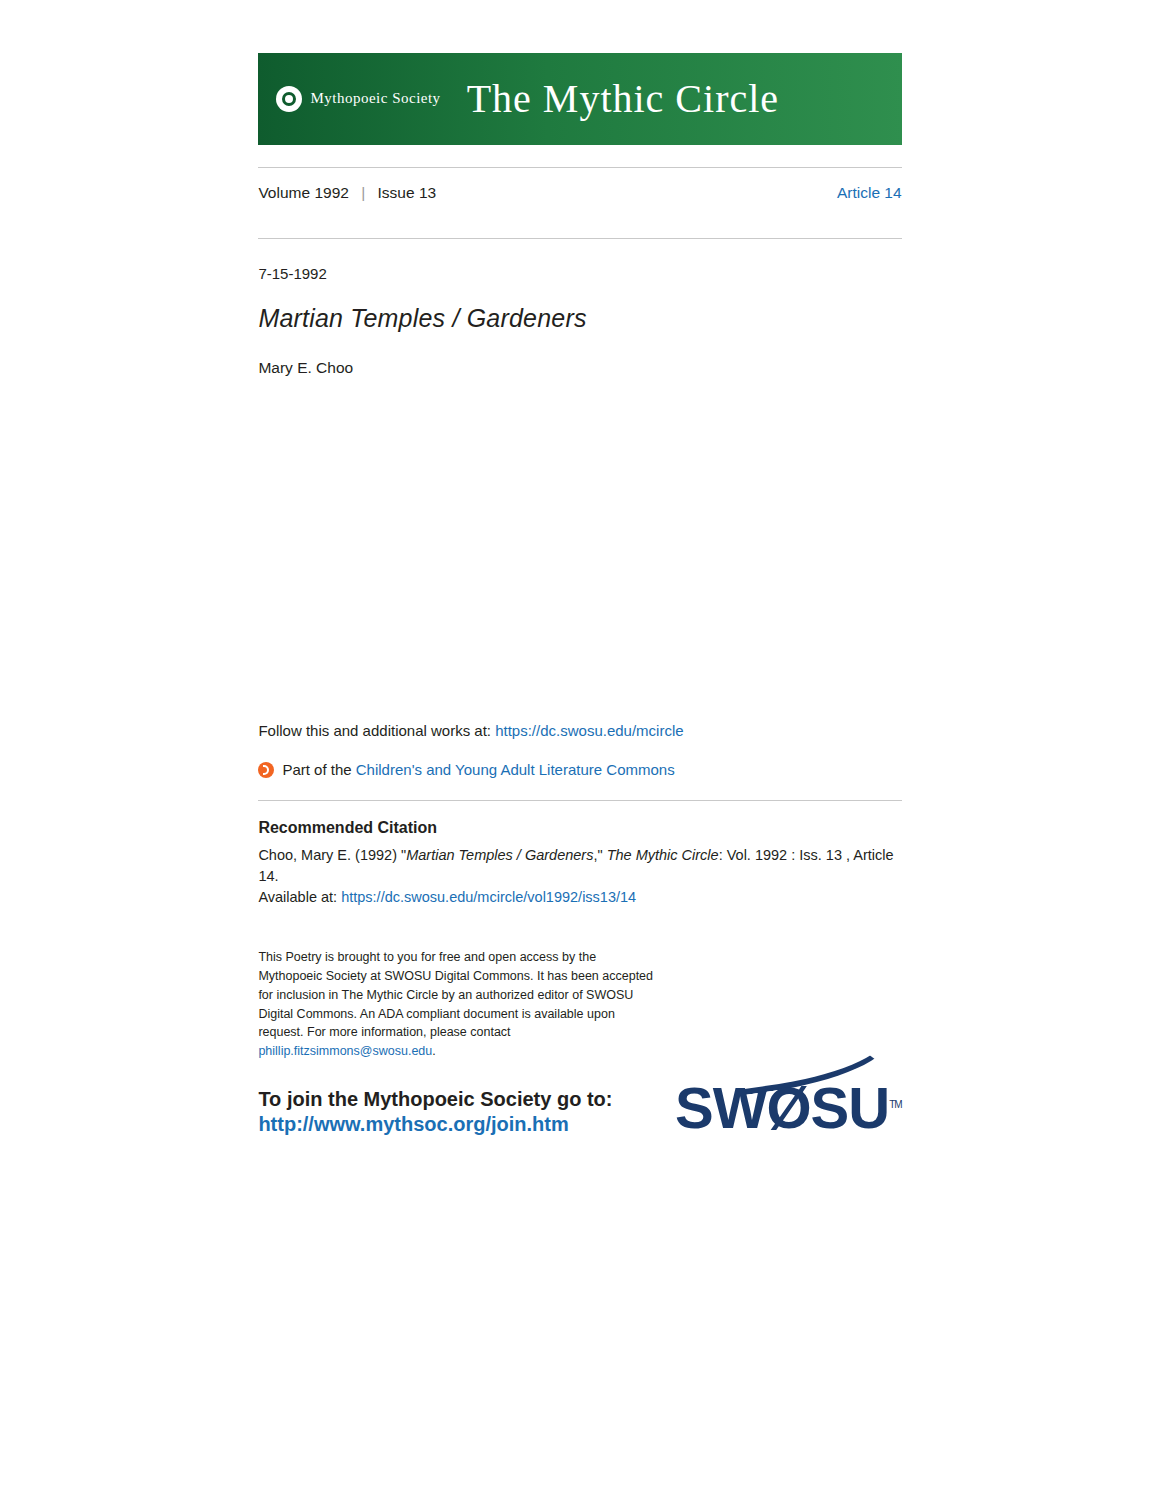Mythopoeic Society
The Mythic Circle
Volume 1992 | Issue 13
Article 14
7-15-1992
Martian Temples / Gardeners
Mary E. Choo
Follow this and additional works at: https://dc.swosu.edu/mcircle
Part of the Children's and Young Adult Literature Commons
Recommended Citation
Choo, Mary E. (1992) "Martian Temples / Gardeners," The Mythic Circle: Vol. 1992 : Iss. 13 , Article 14.
Available at: https://dc.swosu.edu/mcircle/vol1992/iss13/14
This Poetry is brought to you for free and open access by the Mythopoeic Society at SWOSU Digital Commons. It has been accepted for inclusion in The Mythic Circle by an authorized editor of SWOSU Digital Commons. An ADA compliant document is available upon request. For more information, please contact phillip.fitzsimmons@swosu.edu.
To join the Mythopoeic Society go to:
http://www.mythsoc.org/join.htm
SWØSUTM